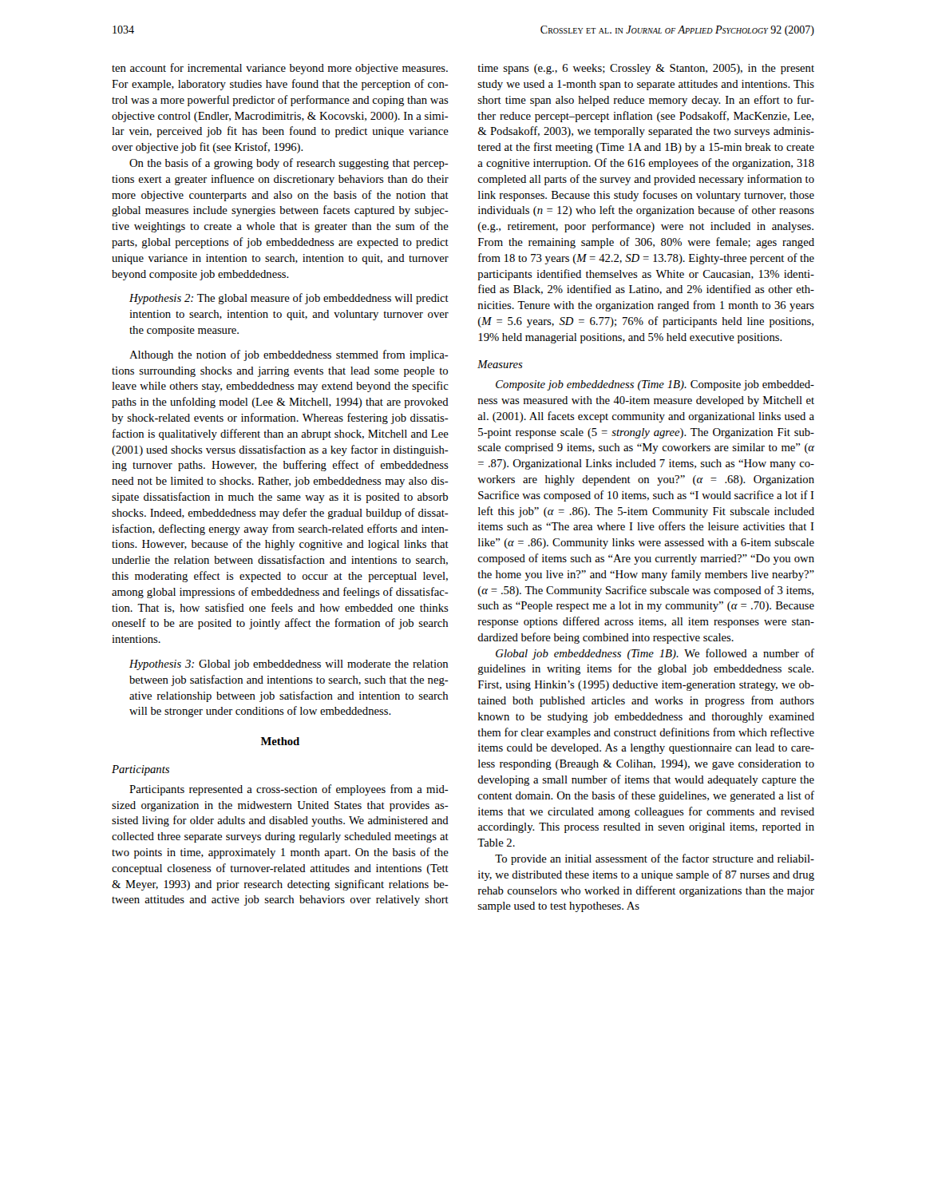1034 Crossley et al. in Journal of Applied Psychology 92 (2007)
ten account for incremental variance beyond more objective measures. For example, laboratory studies have found that the perception of control was a more powerful predictor of performance and coping than was objective control (Endler, Macrodimitris, & Kocovski, 2000). In a similar vein, perceived job fit has been found to predict unique variance over objective job fit (see Kristof, 1996).
On the basis of a growing body of research suggesting that perceptions exert a greater influence on discretionary behaviors than do their more objective counterparts and also on the basis of the notion that global measures include synergies between facets captured by subjective weightings to create a whole that is greater than the sum of the parts, global perceptions of job embeddedness are expected to predict unique variance in intention to search, intention to quit, and turnover beyond composite job embeddedness.
Hypothesis 2: The global measure of job embeddedness will predict intention to search, intention to quit, and voluntary turnover over the composite measure.
Although the notion of job embeddedness stemmed from implications surrounding shocks and jarring events that lead some people to leave while others stay, embeddedness may extend beyond the specific paths in the unfolding model (Lee & Mitchell, 1994) that are provoked by shock-related events or information. Whereas festering job dissatisfaction is qualitatively different than an abrupt shock, Mitchell and Lee (2001) used shocks versus dissatisfaction as a key factor in distinguishing turnover paths. However, the buffering effect of embeddedness need not be limited to shocks. Rather, job embeddedness may also dissipate dissatisfaction in much the same way as it is posited to absorb shocks. Indeed, embeddedness may defer the gradual buildup of dissatisfaction, deflecting energy away from search-related efforts and intentions. However, because of the highly cognitive and logical links that underlie the relation between dissatisfaction and intentions to search, this moderating effect is expected to occur at the perceptual level, among global impressions of embeddedness and feelings of dissatisfaction. That is, how satisfied one feels and how embedded one thinks oneself to be are posited to jointly affect the formation of job search intentions.
Hypothesis 3: Global job embeddedness will moderate the relation between job satisfaction and intentions to search, such that the negative relationship between job satisfaction and intention to search will be stronger under conditions of low embeddedness.
Method
Participants
Participants represented a cross-section of employees from a mid-sized organization in the midwestern United States that provides assisted living for older adults and disabled youths. We administered and collected three separate surveys during regularly scheduled meetings at two points in time, approximately 1 month apart. On the basis of the conceptual closeness of turnover-related attitudes and intentions (Tett & Meyer, 1993) and prior research detecting significant relations between attitudes and active job search behaviors over relatively short time spans (e.g., 6 weeks; Crossley & Stanton, 2005), in the present study we used a 1-month span to separate attitudes and intentions. This short time span also helped reduce memory decay. In an effort to further reduce percept–percept inflation (see Podsakoff, MacKenzie, Lee, & Podsakoff, 2003), we temporally separated the two surveys administered at the first meeting (Time 1A and 1B) by a 15-min break to create a cognitive interruption. Of the 616 employees of the organization, 318 completed all parts of the survey and provided necessary information to link responses. Because this study focuses on voluntary turnover, those individuals (n = 12) who left the organization because of other reasons (e.g., retirement, poor performance) were not included in analyses. From the remaining sample of 306, 80% were female; ages ranged from 18 to 73 years (M = 42.2, SD = 13.78). Eighty-three percent of the participants identified themselves as White or Caucasian, 13% identified as Black, 2% identified as Latino, and 2% identified as other ethnicities. Tenure with the organization ranged from 1 month to 36 years (M = 5.6 years, SD = 6.77); 76% of participants held line positions, 19% held managerial positions, and 5% held executive positions.
Measures
Composite job embeddedness (Time 1B). Composite job embeddedness was measured with the 40-item measure developed by Mitchell et al. (2001). All facets except community and organizational links used a 5-point response scale (5 = strongly agree). The Organization Fit subscale comprised 9 items, such as “My coworkers are similar to me” (α = .87). Organizational Links included 7 items, such as “How many coworkers are highly dependent on you?” (α = .68). Organization Sacrifice was composed of 10 items, such as “I would sacrifice a lot if I left this job” (α = .86). The 5-item Community Fit subscale included items such as “The area where I live offers the leisure activities that I like” (α = .86). Community links were assessed with a 6-item subscale composed of items such as “Are you currently married?” “Do you own the home you live in?” and “How many family members live nearby?” (α = .58). The Community Sacrifice subscale was composed of 3 items, such as “People respect me a lot in my community” (α = .70). Because response options differed across items, all item responses were standardized before being combined into respective scales.
Global job embeddedness (Time 1B). We followed a number of guidelines in writing items for the global job embeddedness scale. First, using Hinkin’s (1995) deductive item-generation strategy, we obtained both published articles and works in progress from authors known to be studying job embeddedness and thoroughly examined them for clear examples and construct definitions from which reflective items could be developed. As a lengthy questionnaire can lead to careless responding (Breaugh & Colihan, 1994), we gave consideration to developing a small number of items that would adequately capture the content domain. On the basis of these guidelines, we generated a list of items that we circulated among colleagues for comments and revised accordingly. This process resulted in seven original items, reported in Table 2.
To provide an initial assessment of the factor structure and reliability, we distributed these items to a unique sample of 87 nurses and drug rehab counselors who worked in different organizations than the major sample used to test hypotheses. As